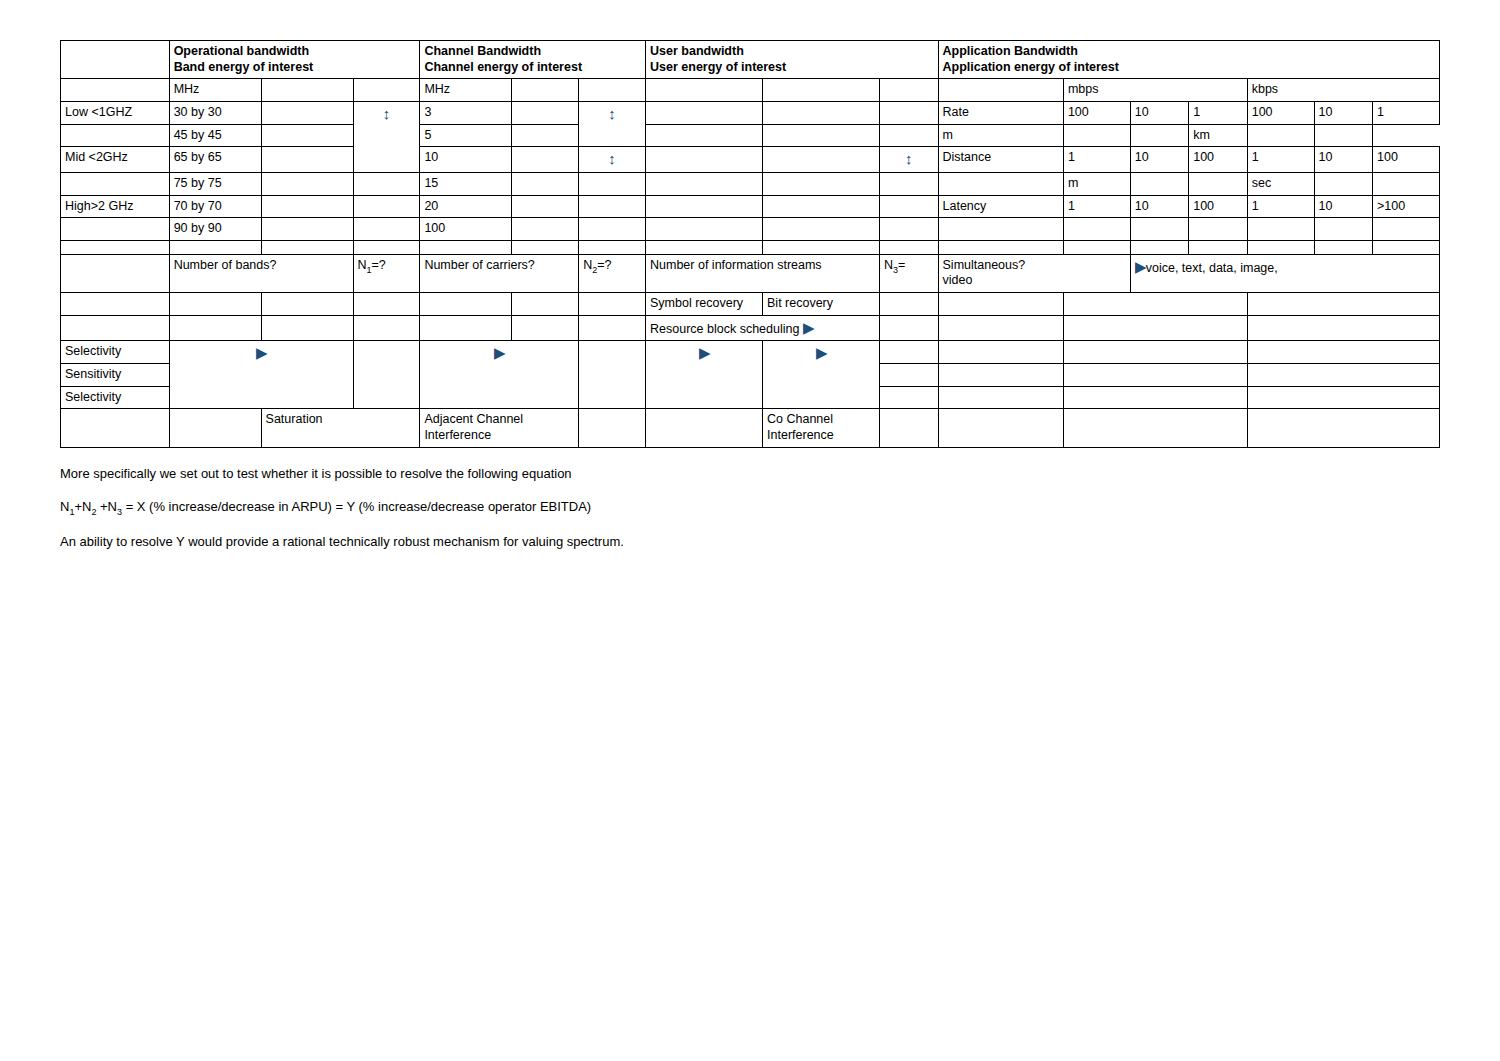| | Operational bandwidth Band energy of interest | Channel Bandwidth Channel energy of interest | User bandwidth User energy of interest | Application Bandwidth Application energy of interest |
| | MHz | | | MHz | | | | | | | mbps | kbps |
| Low <1GHZ | 30 by 30 | | ↕ | 3 | | ↕ | | | | Rate | 100 | 10 | 1 | 100 | 10 | 1 |
| | 45 by 45 | | 5 | | | | | m | | | km | | |
| Mid <2GHz | 65 by 65 | | 10 | | ↕ | | | ↕ | Distance | 1 | 10 | 100 | 1 | 10 | 100 |
| | 75 by 75 | | | 15 | | | | | | | m | | | sec | | |
| High>2 GHz | 70 by 70 | | | 20 | | | | | | Latency | 1 | 10 | 100 | 1 | 10 | >100 |
| | 90 by 90 | | | 100 | | | | | | | | | | | | |
| | Number of bands? | N 1 =? | Number of carriers? | N 2 =? | Number of information streams | N 3 = | Simultaneous? video | ▶ voice, text, data, image, |
| | | | | | | | Symbol recovery | Bit recovery | | | | |
| | | | | | | | Resource block scheduling ▶ | | | | |
| Selectivity | ▶ | | ▶ | | ▶ | ▶ | | | | |
| Sensitivity | | | | |
| Selectivity | | | | |
| | | Saturation | Adjacent Channel Interference | | | Co Channel Interference | | | | |
More specifically we set out to test whether it is possible to resolve the following equation
N1+N2 +N3 = X (% increase/decrease in ARPU) = Y (% increase/decrease operator EBITDA)
An ability to resolve Y would provide a rational technically robust mechanism for valuing spectrum.